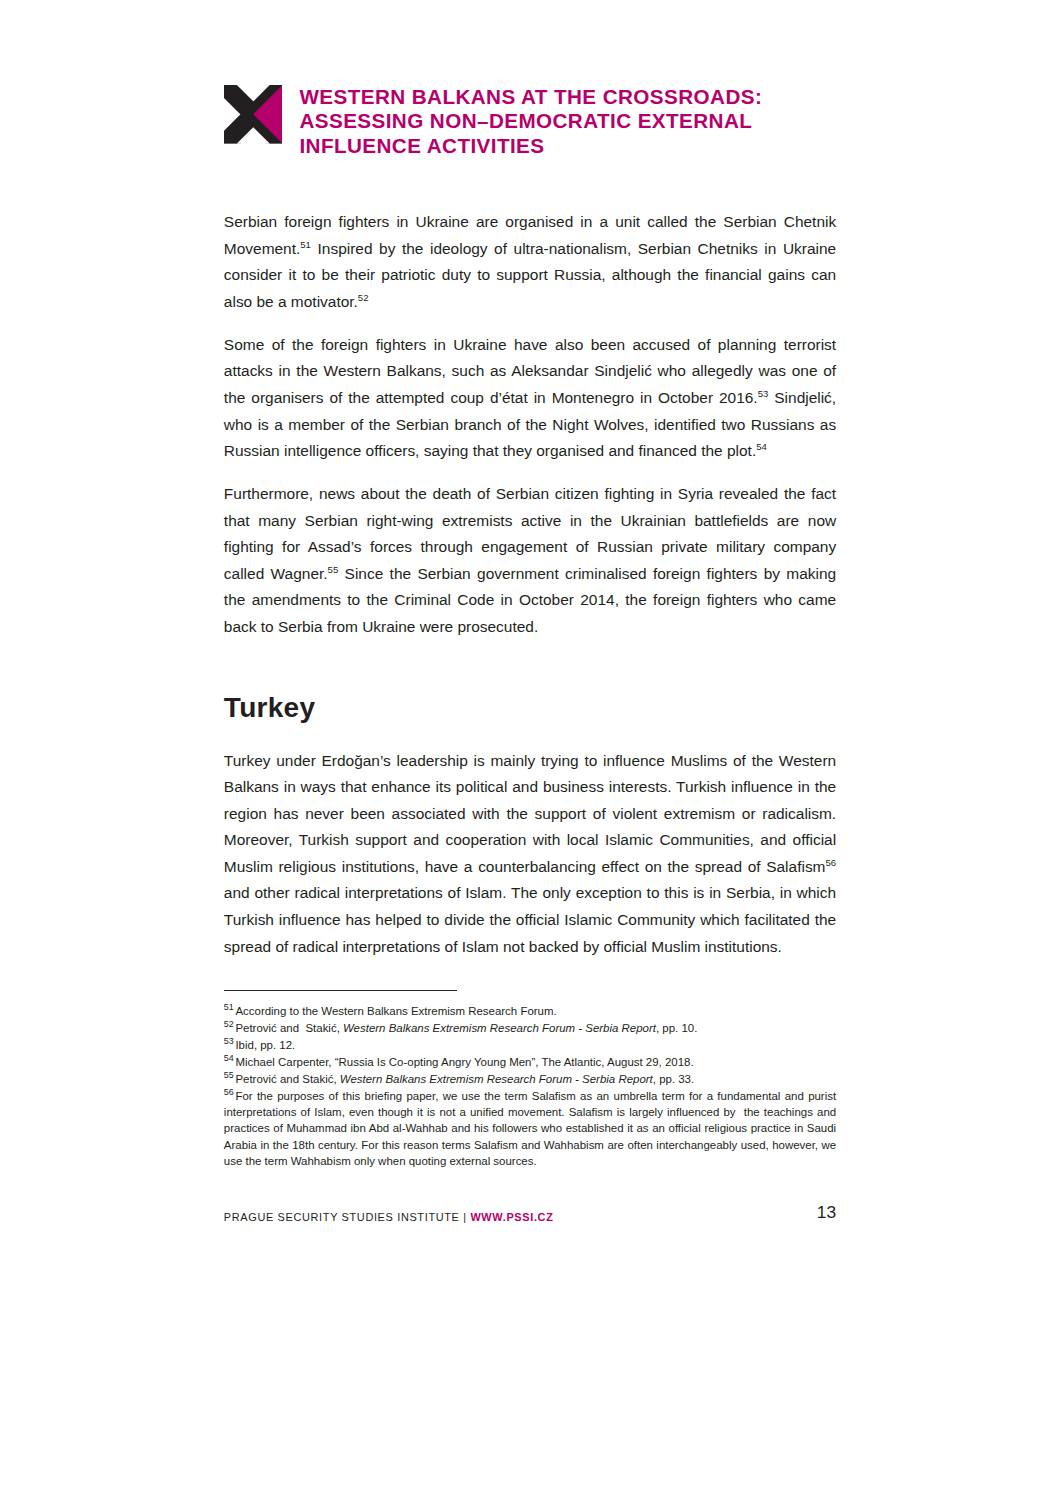Western Balkans at the Crossroads:
Assessing Non–Democratic External
Influence Activities
Serbian foreign fighters in Ukraine are organised in a unit called the Serbian Chetnik Movement.51 Inspired by the ideology of ultra-nationalism, Serbian Chetniks in Ukraine consider it to be their patriotic duty to support Russia, although the financial gains can also be a motivator.52
Some of the foreign fighters in Ukraine have also been accused of planning terrorist attacks in the Western Balkans, such as Aleksandar Sindjelić who allegedly was one of the organisers of the attempted coup d’état in Montenegro in October 2016.53 Sindjelić, who is a member of the Serbian branch of the Night Wolves, identified two Russians as Russian intelligence officers, saying that they organised and financed the plot.54
Furthermore, news about the death of Serbian citizen fighting in Syria revealed the fact that many Serbian right-wing extremists active in the Ukrainian battlefields are now fighting for Assad’s forces through engagement of Russian private military company called Wagner.55 Since the Serbian government criminalised foreign fighters by making the amendments to the Criminal Code in October 2014, the foreign fighters who came back to Serbia from Ukraine were prosecuted.
Turkey
Turkey under Erdoğan’s leadership is mainly trying to influence Muslims of the Western Balkans in ways that enhance its political and business interests. Turkish influence in the region has never been associated with the support of violent extremism or radicalism. Moreover, Turkish support and cooperation with local Islamic Communities, and official Muslim religious institutions, have a counterbalancing effect on the spread of Salafism56 and other radical interpretations of Islam. The only exception to this is in Serbia, in which Turkish influence has helped to divide the official Islamic Community which facilitated the spread of radical interpretations of Islam not backed by official Muslim institutions.
51According to the Western Balkans Extremism Research Forum.
52Petrović and Stakić, Western Balkans Extremism Research Forum - Serbia Report, pp. 10.
53Ibid, pp. 12.
54Michael Carpenter, “Russia Is Co-opting Angry Young Men”, The Atlantic, August 29, 2018.
55Petrović and Stakić, Western Balkans Extremism Research Forum - Serbia Report, pp. 33.
56For the purposes of this briefing paper, we use the term Salafism as an umbrella term for a fundamental and purist interpretations of Islam, even though it is not a unified movement. Salafism is largely influenced by the teachings and practices of Muhammad ibn Abd al-Wahhab and his followers who established it as an official religious practice in Saudi Arabia in the 18th century. For this reason terms Salafism and Wahhabism are often interchangeably used, however, we use the term Wahhabism only when quoting external sources.
Prague Security Studies Institute | www.pssi.cz
13